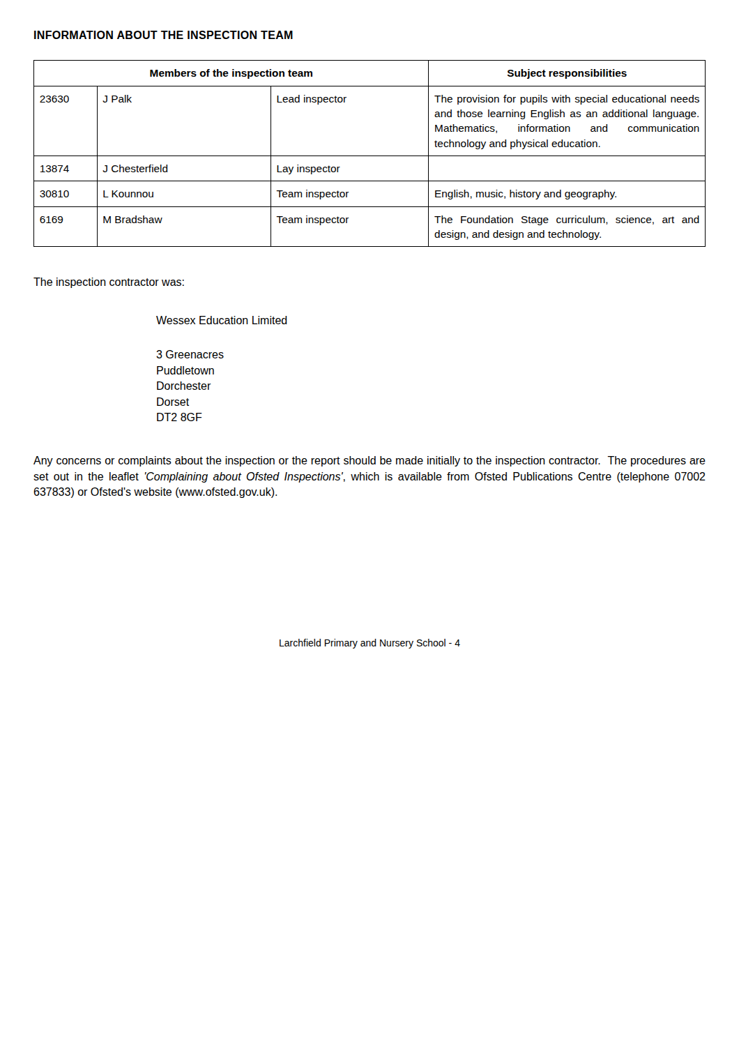INFORMATION ABOUT THE INSPECTION TEAM
| Members of the inspection team | Subject responsibilities |
| --- | --- |
| 23630 | J Palk | Lead inspector | The provision for pupils with special educational needs and those learning English as an additional language. Mathematics, information and communication technology and physical education. |
| 13874 | J Chesterfield | Lay inspector | |
| 30810 | L Kounnou | Team inspector | English, music, history and geography. |
| 6169 | M Bradshaw | Team inspector | The Foundation Stage curriculum, science, art and design, and design and technology. |
The inspection contractor was:
Wessex Education Limited
3 Greenacres
Puddletown
Dorchester
Dorset
DT2 8GF
Any concerns or complaints about the inspection or the report should be made initially to the inspection contractor. The procedures are set out in the leaflet 'Complaining about Ofsted Inspections', which is available from Ofsted Publications Centre (telephone 07002 637833) or Ofsted's website (www.ofsted.gov.uk).
Larchfield Primary and Nursery School - 4